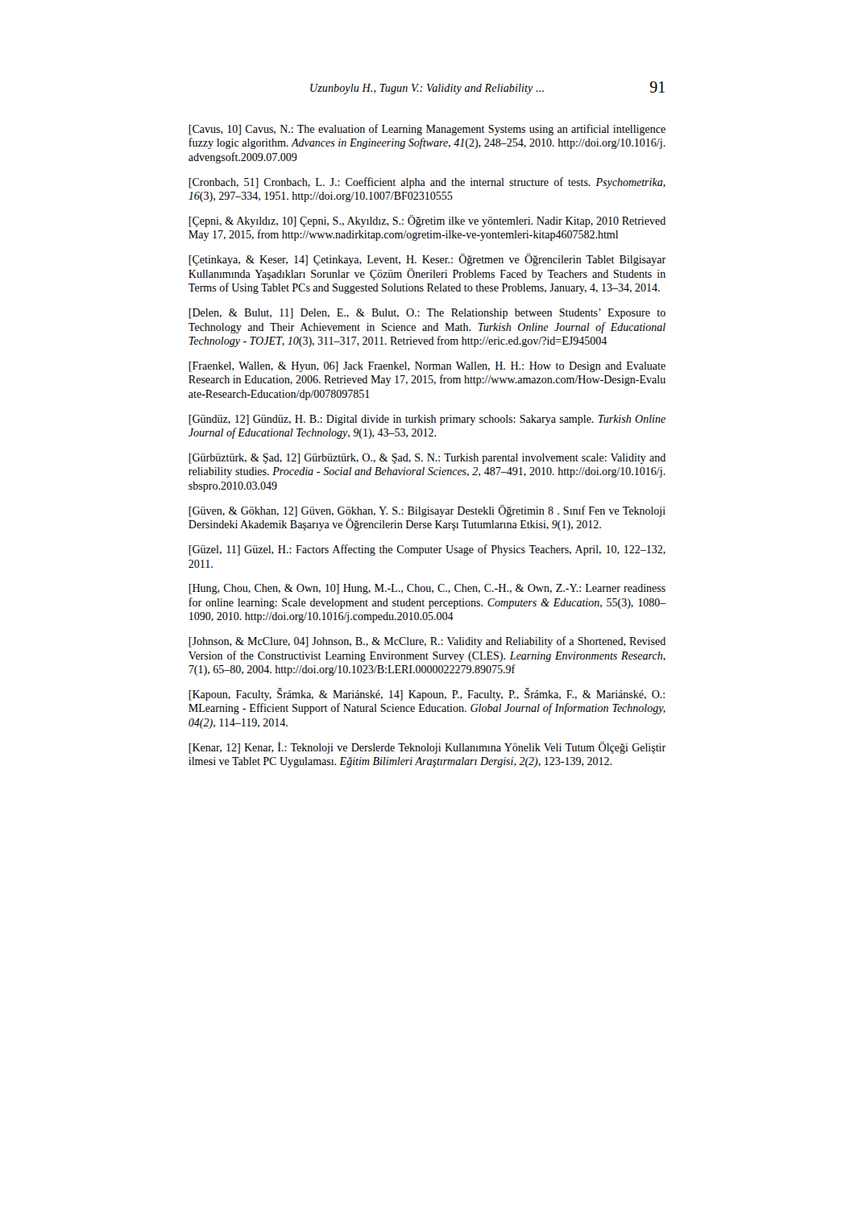Uzunboylu H., Tugun V.: Validity and Reliability ... 91
[Cavus, 10] Cavus, N.: The evaluation of Learning Management Systems using an artificial intelligence fuzzy logic algorithm. Advances in Engineering Software, 41(2), 248–254, 2010. http://doi.org/10.1016/j.advengsoft.2009.07.009
[Cronbach, 51] Cronbach, L. J.: Coefficient alpha and the internal structure of tests. Psychometrika, 16(3), 297–334, 1951. http://doi.org/10.1007/BF02310555
[Çepni, & Akyıldız, 10] Çepni, S., Akyıldız, S.: Öğretim ilke ve yöntemleri. Nadir Kitap, 2010 Retrieved May 17, 2015, from http://www.nadirkitap.com/ogretim-ilke-ve-yontemleri-kitap4607582.html
[Çetinkaya, & Keser, 14] Çetinkaya, Levent, H. Keser.: Öğretmen ve Öğrencilerin Tablet Bilgisayar Kullanımında Yaşadıkları Sorunlar ve Çözüm Önerileri Problems Faced by Teachers and Students in Terms of Using Tablet PCs and Suggested Solutions Related to these Problems, January, 4, 13–34, 2014.
[Delen, & Bulut, 11] Delen, E., & Bulut, O.: The Relationship between Students’ Exposure to Technology and Their Achievement in Science and Math. Turkish Online Journal of Educational Technology - TOJET, 10(3), 311–317, 2011. Retrieved from http://eric.ed.gov/?id=EJ945004
[Fraenkel, Wallen, & Hyun, 06] Jack Fraenkel, Norman Wallen, H. H.: How to Design and Evaluate Research in Education, 2006. Retrieved May 17, 2015, from http://www.amazon.com/How-Design-Evaluate-Research-Education/dp/0078097851
[Gündüz, 12] Gündüz, H. B.: Digital divide in turkish primary schools: Sakarya sample. Turkish Online Journal of Educational Technology, 9(1), 43–53, 2012.
[Gürbüztürk, & Şad, 12] Gürbüztürk, O., & Şad, S. N.: Turkish parental involvement scale: Validity and reliability studies. Procedia - Social and Behavioral Sciences, 2, 487–491, 2010. http://doi.org/10.1016/j.sbspro.2010.03.049
[Güven, & Gökhan, 12] Güven, Gökhan, Y. S.: Bilgisayar Destekli Öğretimin 8 . Sınıf Fen ve Teknoloji Dersindeki Akademik Başarıya ve Öğrencilerin Derse Karşı Tutumlarına Etkisi, 9(1), 2012.
[Güzel, 11] Güzel, H.: Factors Affecting the Computer Usage of Physics Teachers, April, 10, 122–132, 2011.
[Hung, Chou, Chen, & Own, 10] Hung, M.-L., Chou, C., Chen, C.-H., & Own, Z.-Y.: Learner readiness for online learning: Scale development and student perceptions. Computers & Education, 55(3), 1080–1090, 2010. http://doi.org/10.1016/j.compedu.2010.05.004
[Johnson, & McClure, 04] Johnson, B., & McClure, R.: Validity and Reliability of a Shortened, Revised Version of the Constructivist Learning Environment Survey (CLES). Learning Environments Research, 7(1), 65–80, 2004. http://doi.org/10.1023/B:LERI.0000022279.89075.9f
[Kapoun, Faculty, Šrámka, & Mariánské, 14] Kapoun, P., Faculty, P., Šrámka, F., & Mariánské, O.: MLearning - Efficient Support of Natural Science Education. Global Journal of Information Technology, 04(2), 114–119, 2014.
[Kenar, 12] Kenar, İ.: Teknoloji ve Derslerde Teknoloji Kullanımına Yönelik Veli Tutum Ölçeği Geliştir ilmesi ve Tablet PC Uygulaması. Eğitim Bilimleri Araştırmaları Dergisi, 2(2), 123-139, 2012.